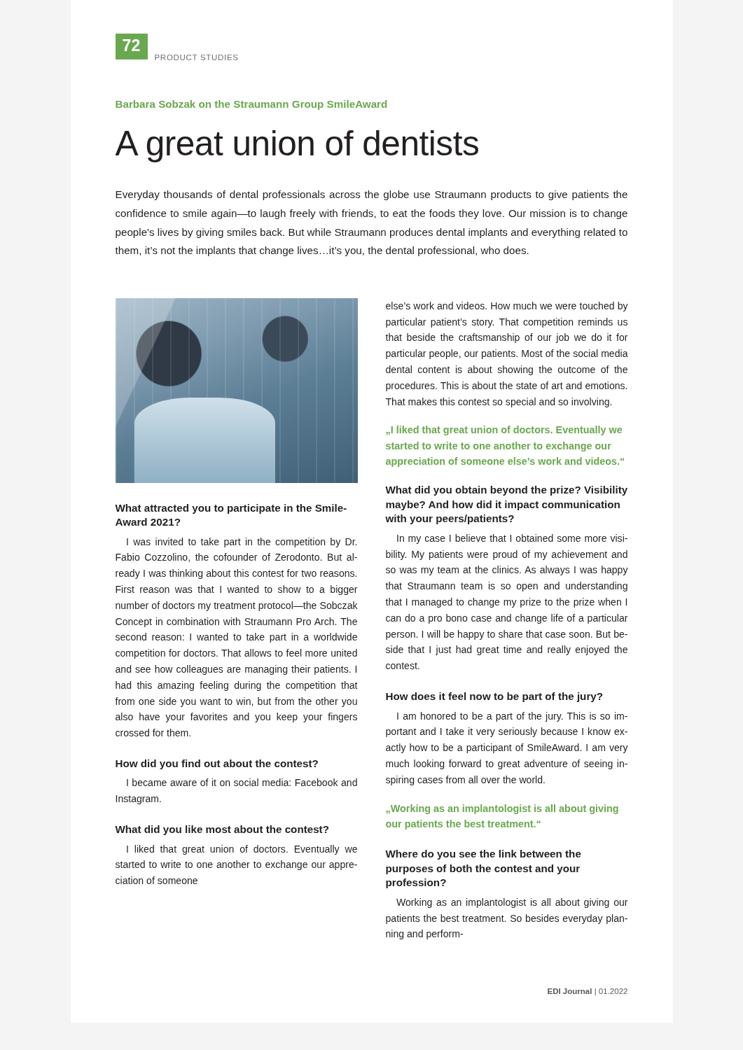72
Product Studies
Barbara Sobzak on the Straumann Group SmileAward
A great union of dentists
Everyday thousands of dental professionals across the globe use Straumann products to give patients the confidence to smile again—to laugh freely with friends, to eat the foods they love. Our mission is to change people's lives by giving smiles back. But while Straumann produces dental implants and everything related to them, it’s not the implants that change lives…it’s you, the dental professional, who does.
What attracted you to participate in the Smile­Award 2021?
I was invited to take part in the competition by Dr. Fabio Cozzolino, the cofounder of Zerodonto. But already I was thinking about this contest for two reasons. First reason was that I wanted to show to a bigger number of doctors my treatment protocol—the Sobczak Concept in combination with Straumann Pro Arch. The second reason: I wanted to take part in a worldwide competition for doctors. That allows to feel more united and see how colleagues are managing their patients. I had this amazing feeling during the competition that from one side you want to win, but from the other you also have your favorites and you keep your fingers crossed for them.
How did you find out about the contest?
I became aware of it on social media: Facebook and Instagram.
What did you like most about the contest?
I liked that great union of doctors. Eventually we started to write to one another to exchange our appreciation of someone
else’s work and videos. How much we were touched by particular patient’s story. That competition reminds us that beside the craftsmanship of our job we do it for particular people, our patients. Most of the social media dental content is about showing the outcome of the procedures. This is about the state of art and emotions. That makes this contest so special and so involving.
„I liked that great union of doctors. Eventually we started to write to one another to exchange our appreciation of someone else’s work and videos.“
What did you obtain beyond the prize? Visibility maybe? And how did it impact communication with your peers/patients?
In my case I believe that I obtained some more visibility. My patients were proud of my achievement and so was my team at the clinics. As always I was happy that Straumann team is so open and understanding that I managed to change my prize to the prize when I can do a pro bono case and change life of a particular person. I will be happy to share that case soon. But beside that I just had great time and really enjoyed the contest.
How does it feel now to be part of the jury?
I am honored to be a part of the jury. This is so important and I take it very seriously because I know exactly how to be a participant of SmileAward. I am very much looking forward to great adventure of seeing inspiring cases from all over the world.
„Working as an implantologist is all about giving our patients the best treatment.“
Where do you see the link between the purposes of both the contest and your profession?
Working as an implantologist is all about giving our patients the best treatment. So besides everyday planning and perform-
EDI Journal | 01.2022